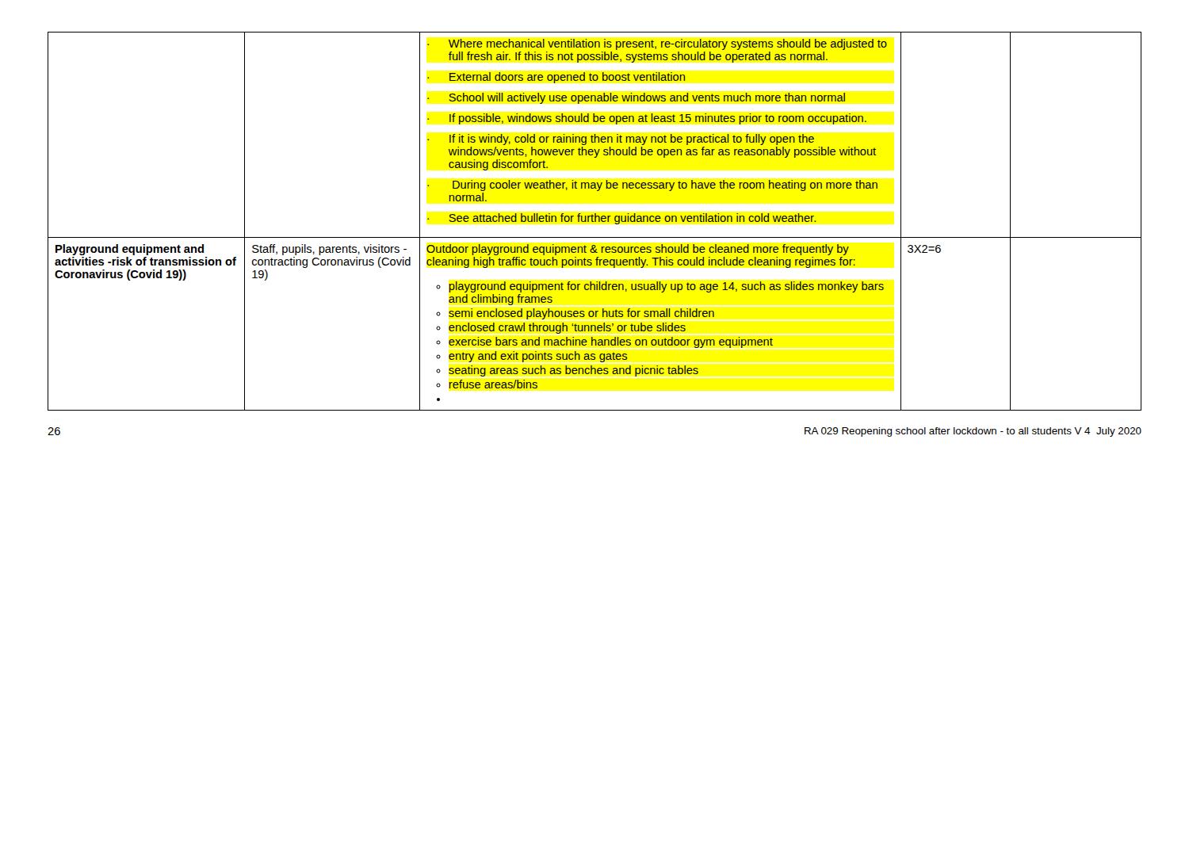| | | · Where mechanical ventilation is present, re-circulatory systems should be adjusted to full fresh air. If this is not possible, systems should be operated as normal. · External doors are opened to boost ventilation · School will actively use openable windows and vents much more than normal · If possible, windows should be open at least 15 minutes prior to room occupation. · If it is windy, cold or raining then it may not be practical to fully open the windows/vents, however they should be open as far as reasonably possible without causing discomfort. · During cooler weather, it may be necessary to have the room heating on more than normal. · See attached bulletin for further guidance on ventilation in cold weather. | | |
| Playground equipment and activities -risk of transmission of Coronavirus (Covid 19)) | Staff, pupils, parents, visitors - contracting Coronavirus (Covid 19) | Outdoor playground equipment & resources should be cleaned more frequently by cleaning high traffic touch points frequently. This could include cleaning regimes for: playground equipment for children, usually up to age 14, such as slides monkey bars and climbing frames semi enclosed playhouses or huts for small children enclosed crawl through ‘tunnels’ or tube slides exercise bars and machine handles on outdoor gym equipment entry and exit points such as gates seating areas such as benches and picnic tables refuse areas/bins | 3X2=6 | |
26
RA 029 Reopening school after lockdown - to all students V 4 July 2020